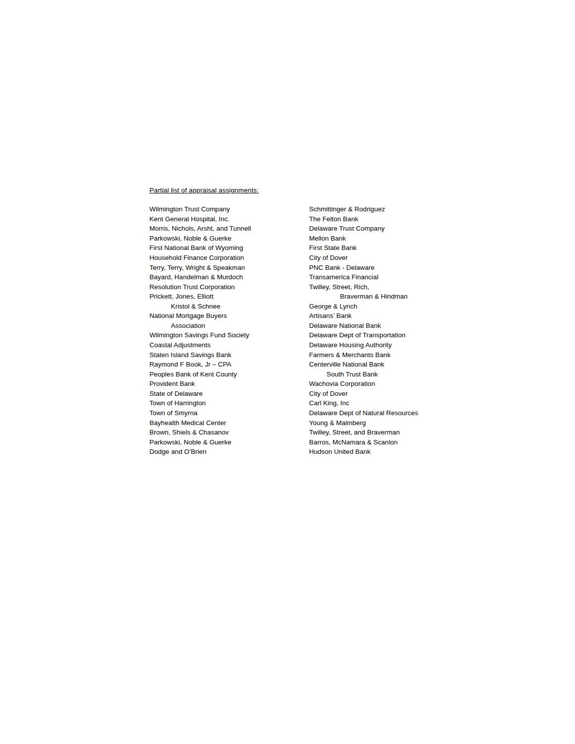Partial list of appraisal assignments:
| Wilmington Trust Company | Schmittinger & Rodriguez |
| Kent General Hospital, Inc. | The Felton Bank |
| Morris, Nichols, Arsht, and Tunnell | Delaware Trust Company |
| Parkowski, Noble & Guerke | Mellon Bank |
| First National Bank of Wyoming | First State Bank |
| Household Finance Corporation | City of Dover |
| Terry, Terry, Wright & Speakman | PNC Bank - Delaware |
| Bayard, Handelman & Murdoch | Transamerica Financial |
| Resolution Trust Corporation | Twilley, Street, Rich, |
| Prickett, Jones, Elliott | Braverman & Hindman |
| Kristol & Schnee | George & Lynch |
| National Mortgage Buyers | Artisans’ Bank |
| Association | Delaware National Bank |
| Wilmington Savings Fund Society | Delaware Dept of Transportation |
| Coastal Adjustments | Delaware Housing Authority |
| Staten Island Savings Bank | Farmers & Merchants Bank |
| Raymond F Book, Jr – CPA | Centerville National Bank |
| Peoples Bank of Kent County | South Trust Bank |
| Provident Bank | Wachovia Corporation |
| State of Delaware | City of Dover |
| Town of Harrington | Carl King, Inc |
| Town of Smyrna | Delaware Dept of Natural Resources |
| Bayhealth Medical Center | Young & Malmberg |
| Brown, Shiels & Chasanov | Twilley, Street, and Braverman |
| Parkowski, Noble & Guerke | Barros, McNamara & Scanlon |
| Dodge and O’Brien | Hudson United Bank |